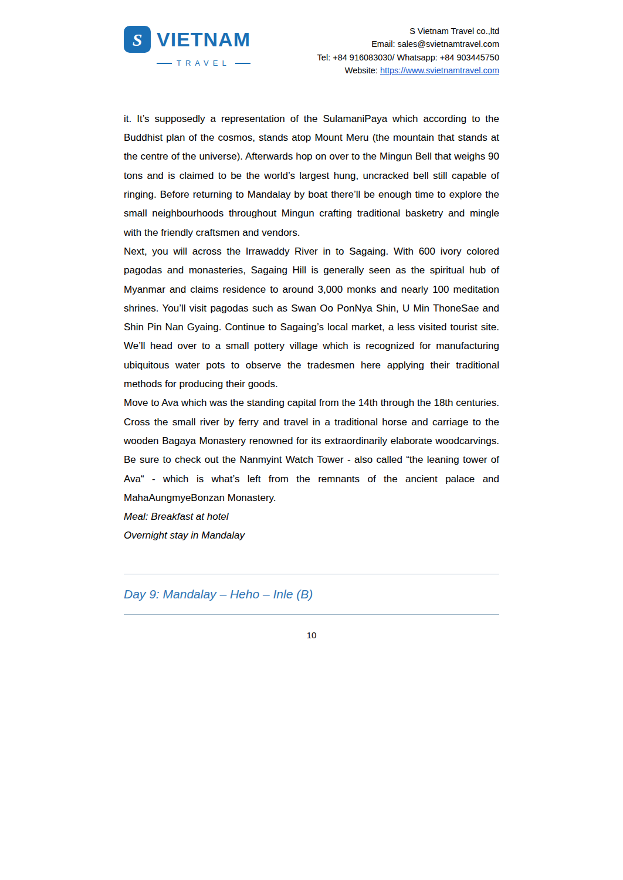VIETNAM
TRAVEL
S Vietnam Travel co.,ltd
Email: sales@svietnamtravel.com
Tel: +84 916083030/ Whatsapp: +84 903445750
Website: https://www.svietnamtravel.com
it. It’s supposedly a representation of the SulamaniPaya which according to the Buddhist plan of the cosmos, stands atop Mount Meru (the mountain that stands at the centre of the universe). Afterwards hop on over to the Mingun Bell that weighs 90 tons and is claimed to be the world’s largest hung, uncracked bell still capable of ringing. Before returning to Mandalay by boat there’ll be enough time to explore the small neighbourhoods throughout Mingun crafting traditional basketry and mingle with the friendly craftsmen and vendors.
Next, you will across the Irrawaddy River in to Sagaing. With 600 ivory colored pagodas and monasteries, Sagaing Hill is generally seen as the spiritual hub of Myanmar and claims residence to around 3,000 monks and nearly 100 meditation shrines. You’ll visit pagodas such as Swan Oo PonNya Shin, U Min ThoneSae and Shin Pin Nan Gyaing. Continue to Sagaing’s local market, a less visited tourist site. We’ll head over to a small pottery village which is recognized for manufacturing ubiquitous water pots to observe the tradesmen here applying their traditional methods for producing their goods.
Move to Ava which was the standing capital from the 14th through the 18th centuries. Cross the small river by ferry and travel in a traditional horse and carriage to the wooden Bagaya Monastery renowned for its extraordinarily elaborate woodcarvings. Be sure to check out the Nanmyint Watch Tower - also called “the leaning tower of Ava“ - which is what’s left from the remnants of the ancient palace and MahaAungmyeBonzan Monastery.
Meal: Breakfast at hotel
Overnight stay in Mandalay
Day 9: Mandalay – Heho – Inle (B)
10